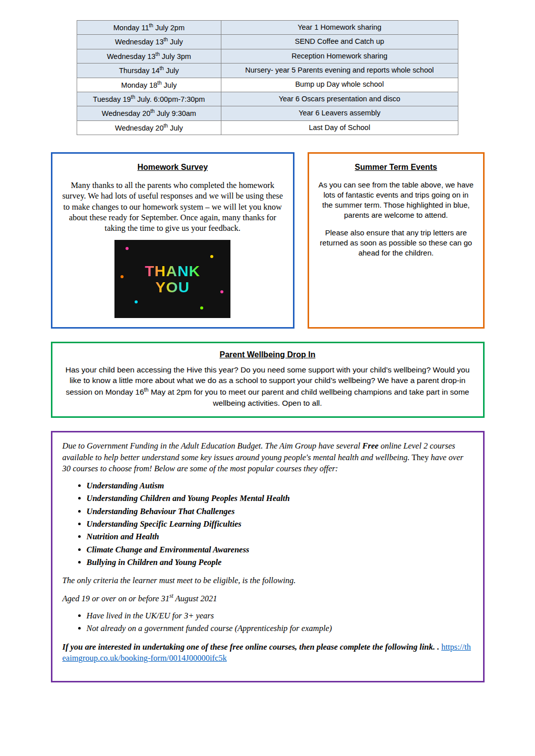| Monday 11 th July 2pm | Year 1 Homework sharing |
| Wednesday 13 th July | SEND Coffee and Catch up |
| Wednesday 13 th July 3pm | Reception Homework sharing |
| Thursday 14 th July | Nursery- year 5 Parents evening and reports whole school |
| Monday 18 th July | Bump up Day whole school |
| Tuesday 19 th July. 6:00pm-7:30pm | Year 6 Oscars presentation and disco |
| Wednesday 20 th July 9:30am | Year 6 Leavers assembly |
| Wednesday 20 th July | Last Day of School |
Homework Survey
Many thanks to all the parents who completed the homework survey. We had lots of useful responses and we will be using these to make changes to our homework system – we will let you know about these ready for September. Once again, many thanks for taking the time to give us your feedback.
THANK
YOU
Summer Term Events
As you can see from the table above, we have lots of fantastic events and trips going on in the summer term. Those highlighted in blue, parents are welcome to attend.
Please also ensure that any trip letters are returned as soon as possible so these can go ahead for the children.
Parent Wellbeing Drop In
Has your child been accessing the Hive this year? Do you need some support with your child’s wellbeing? Would you like to know a little more about what we do as a school to support your child’s wellbeing? We have a parent drop-in session on Monday 16th May at 2pm for you to meet our parent and child wellbeing champions and take part in some wellbeing activities. Open to all.
Due to Government Funding in the Adult Education Budget. The Aim Group have several Free online Level 2 courses available to help better understand some key issues around young people's mental health and wellbeing. They have over 30 courses to choose from! Below are some of the most popular courses they offer:
Understanding Autism
Understanding Children and Young Peoples Mental Health
Understanding Behaviour That Challenges
Understanding Specific Learning Difficulties
Nutrition and Health
Climate Change and Environmental Awareness
Bullying in Children and Young People
The only criteria the learner must meet to be eligible, is the following.
Aged 19 or over on or before 31st August 2021
Have lived in the UK/EU for 3+ years
Not already on a government funded course (Apprenticeship for example)
If you are interested in undertaking one of these free online courses, then please complete the following link. . https://theaimgroup.co.uk/booking-form/0014J00000ifc5k